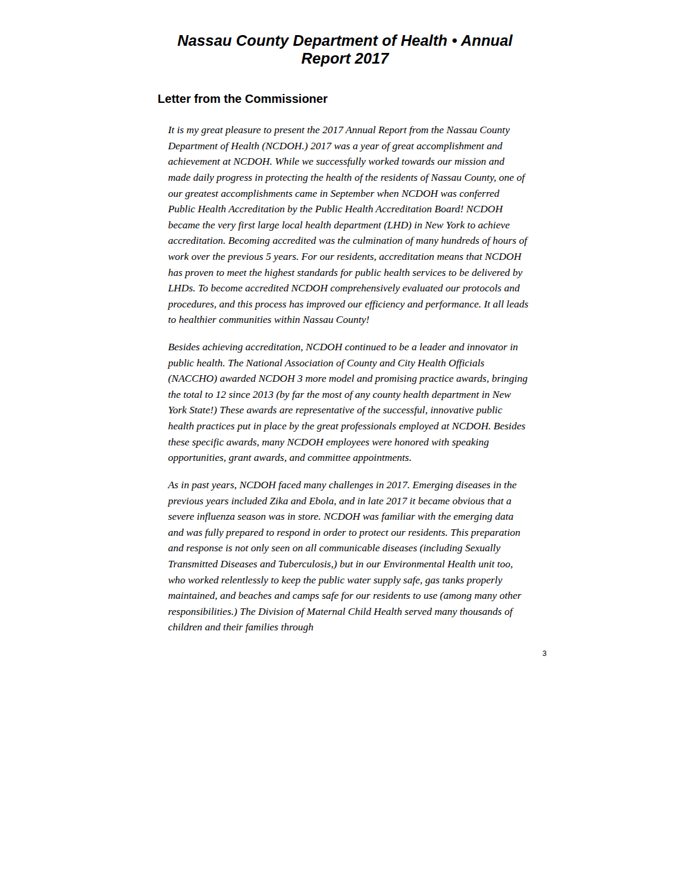Nassau County Department of Health • Annual Report 2017
Letter from the Commissioner
It is my great pleasure to present the 2017 Annual Report from the Nassau County Department of Health (NCDOH.) 2017 was a year of great accomplishment and achievement at NCDOH. While we successfully worked towards our mission and made daily progress in protecting the health of the residents of Nassau County, one of our greatest accomplishments came in September when NCDOH was conferred Public Health Accreditation by the Public Health Accreditation Board! NCDOH became the very first large local health department (LHD) in New York to achieve accreditation. Becoming accredited was the culmination of many hundreds of hours of work over the previous 5 years. For our residents, accreditation means that NCDOH has proven to meet the highest standards for public health services to be delivered by LHDs. To become accredited NCDOH comprehensively evaluated our protocols and procedures, and this process has improved our efficiency and performance. It all leads to healthier communities within Nassau County!
Besides achieving accreditation, NCDOH continued to be a leader and innovator in public health. The National Association of County and City Health Officials (NACCHO) awarded NCDOH 3 more model and promising practice awards, bringing the total to 12 since 2013 (by far the most of any county health department in New York State!) These awards are representative of the successful, innovative public health practices put in place by the great professionals employed at NCDOH. Besides these specific awards, many NCDOH employees were honored with speaking opportunities, grant awards, and committee appointments.
As in past years, NCDOH faced many challenges in 2017. Emerging diseases in the previous years included Zika and Ebola, and in late 2017 it became obvious that a severe influenza season was in store. NCDOH was familiar with the emerging data and was fully prepared to respond in order to protect our residents. This preparation and response is not only seen on all communicable diseases (including Sexually Transmitted Diseases and Tuberculosis,) but in our Environmental Health unit too, who worked relentlessly to keep the public water supply safe, gas tanks properly maintained, and beaches and camps safe for our residents to use (among many other responsibilities.) The Division of Maternal Child Health served many thousands of children and their families through
3